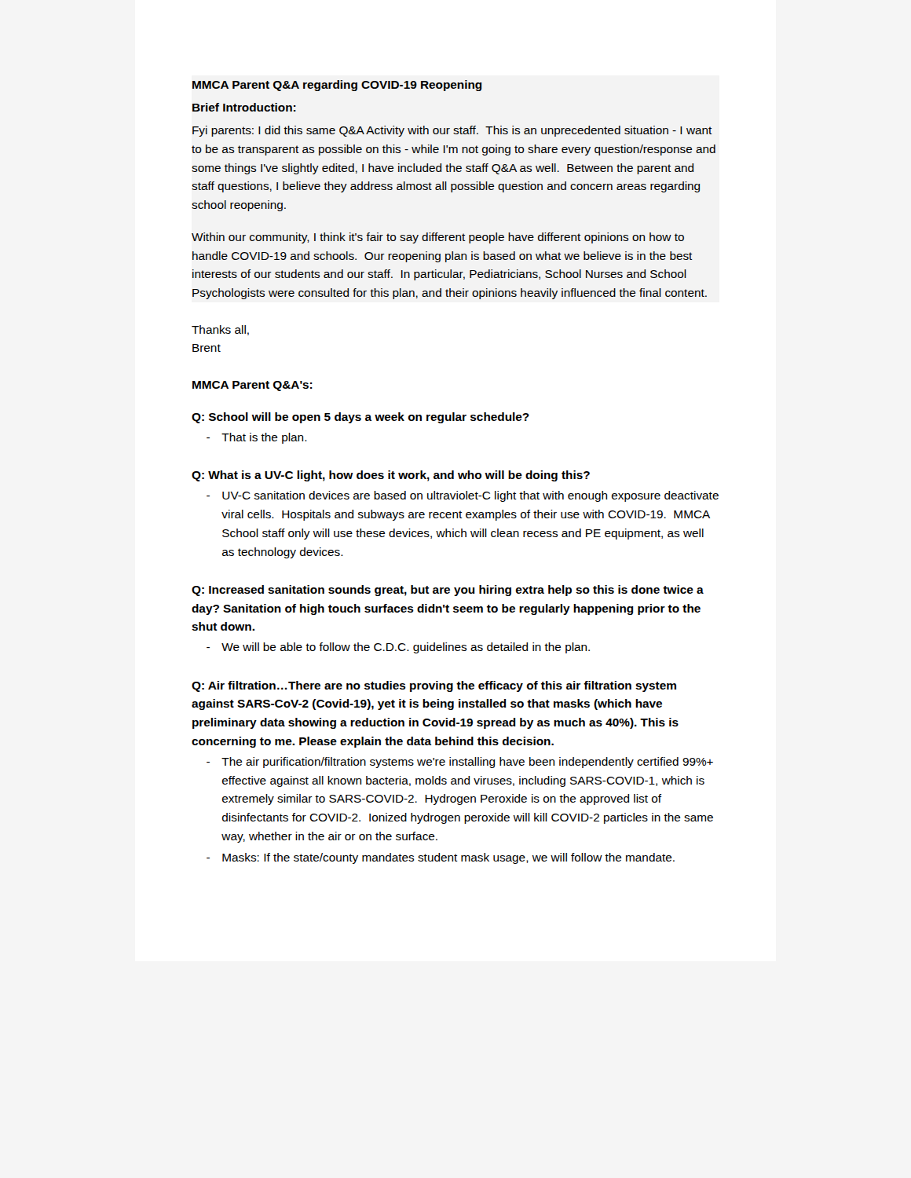MMCA Parent Q&A regarding COVID-19 Reopening
Brief Introduction:
Fyi parents: I did this same Q&A Activity with our staff. This is an unprecedented situation - I want to be as transparent as possible on this - while I'm not going to share every question/response and some things I've slightly edited, I have included the staff Q&A as well. Between the parent and staff questions, I believe they address almost all possible question and concern areas regarding school reopening.
Within our community, I think it's fair to say different people have different opinions on how to handle COVID-19 and schools. Our reopening plan is based on what we believe is in the best interests of our students and our staff. In particular, Pediatricians, School Nurses and School Psychologists were consulted for this plan, and their opinions heavily influenced the final content.
Thanks all,
Brent
MMCA Parent Q&A's:
Q: School will be open 5 days a week on regular schedule?
That is the plan.
Q: What is a UV-C light, how does it work, and who will be doing this?
UV-C sanitation devices are based on ultraviolet-C light that with enough exposure deactivate viral cells. Hospitals and subways are recent examples of their use with COVID-19. MMCA School staff only will use these devices, which will clean recess and PE equipment, as well as technology devices.
Q: Increased sanitation sounds great, but are you hiring extra help so this is done twice a day? Sanitation of high touch surfaces didn't seem to be regularly happening prior to the shut down.
We will be able to follow the C.D.C. guidelines as detailed in the plan.
Q: Air filtration…There are no studies proving the efficacy of this air filtration system against SARS-CoV-2 (Covid-19), yet it is being installed so that masks (which have preliminary data showing a reduction in Covid-19 spread by as much as 40%). This is concerning to me. Please explain the data behind this decision.
The air purification/filtration systems we're installing have been independently certified 99%+ effective against all known bacteria, molds and viruses, including SARS-COVID-1, which is extremely similar to SARS-COVID-2. Hydrogen Peroxide is on the approved list of disinfectants for COVID-2. Ionized hydrogen peroxide will kill COVID-2 particles in the same way, whether in the air or on the surface.
Masks: If the state/county mandates student mask usage, we will follow the mandate.